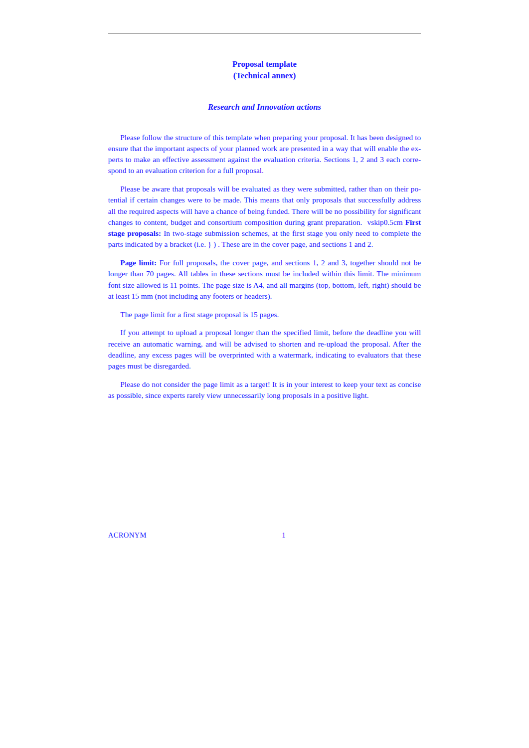Proposal template
(Technical annex)
Research and Innovation actions
Please follow the structure of this template when preparing your proposal. It has been designed to ensure that the important aspects of your planned work are presented in a way that will enable the experts to make an effective assessment against the evaluation criteria. Sections 1, 2 and 3 each correspond to an evaluation criterion for a full proposal.
Please be aware that proposals will be evaluated as they were submitted, rather than on their potential if certain changes were to be made. This means that only proposals that successfully address all the required aspects will have a chance of being funded. There will be no possibility for significant changes to content, budget and consortium composition during grant preparation. vskip0.5cm First stage proposals: In two-stage submission schemes, at the first stage you only need to complete the parts indicated by a bracket (i.e. } ) . These are in the cover page, and sections 1 and 2.
Page limit: For full proposals, the cover page, and sections 1, 2 and 3, together should not be longer than 70 pages. All tables in these sections must be included within this limit. The minimum font size allowed is 11 points. The page size is A4, and all margins (top, bottom, left, right) should be at least 15 mm (not including any footers or headers).
The page limit for a first stage proposal is 15 pages.
If you attempt to upload a proposal longer than the specified limit, before the deadline you will receive an automatic warning, and will be advised to shorten and re-upload the proposal. After the deadline, any excess pages will be overprinted with a watermark, indicating to evaluators that these pages must be disregarded.
Please do not consider the page limit as a target! It is in your interest to keep your text as concise as possible, since experts rarely view unnecessarily long proposals in a positive light.
ACRONYM
1